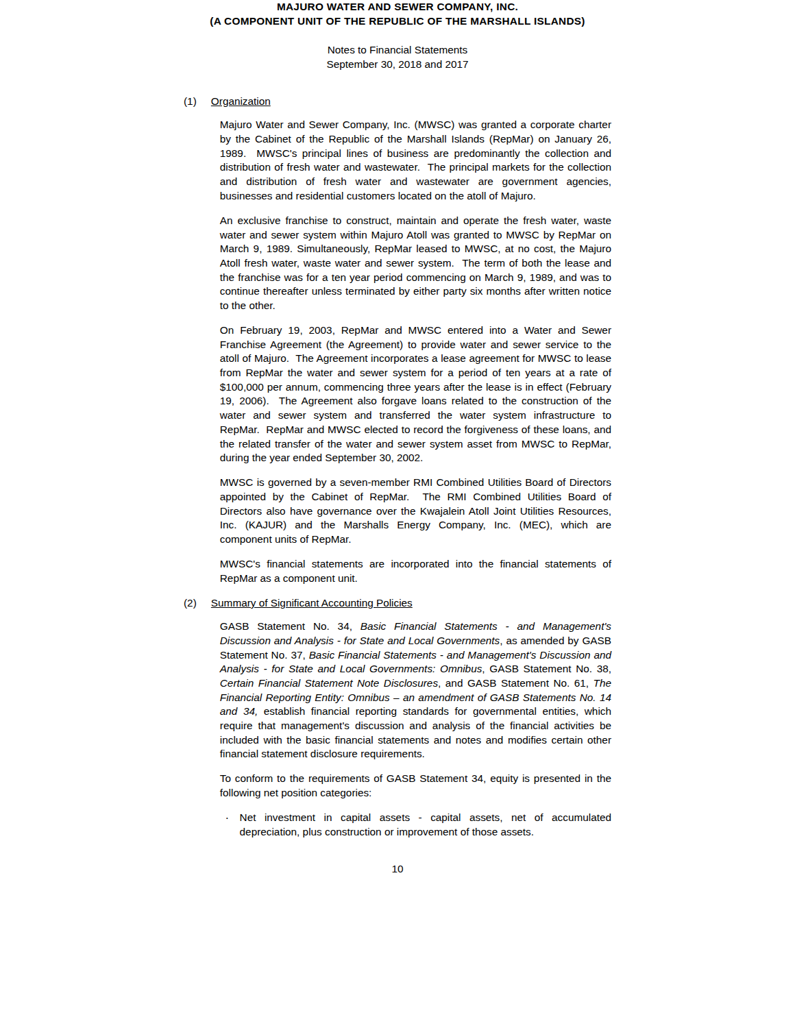MAJURO WATER AND SEWER COMPANY, INC.
(A COMPONENT UNIT OF THE REPUBLIC OF THE MARSHALL ISLANDS)
Notes to Financial Statements
September 30, 2018 and 2017
(1) Organization
Majuro Water and Sewer Company, Inc. (MWSC) was granted a corporate charter by the Cabinet of the Republic of the Marshall Islands (RepMar) on January 26, 1989. MWSC's principal lines of business are predominantly the collection and distribution of fresh water and wastewater. The principal markets for the collection and distribution of fresh water and wastewater are government agencies, businesses and residential customers located on the atoll of Majuro.
An exclusive franchise to construct, maintain and operate the fresh water, waste water and sewer system within Majuro Atoll was granted to MWSC by RepMar on March 9, 1989. Simultaneously, RepMar leased to MWSC, at no cost, the Majuro Atoll fresh water, waste water and sewer system. The term of both the lease and the franchise was for a ten year period commencing on March 9, 1989, and was to continue thereafter unless terminated by either party six months after written notice to the other.
On February 19, 2003, RepMar and MWSC entered into a Water and Sewer Franchise Agreement (the Agreement) to provide water and sewer service to the atoll of Majuro. The Agreement incorporates a lease agreement for MWSC to lease from RepMar the water and sewer system for a period of ten years at a rate of $100,000 per annum, commencing three years after the lease is in effect (February 19, 2006). The Agreement also forgave loans related to the construction of the water and sewer system and transferred the water system infrastructure to RepMar. RepMar and MWSC elected to record the forgiveness of these loans, and the related transfer of the water and sewer system asset from MWSC to RepMar, during the year ended September 30, 2002.
MWSC is governed by a seven-member RMI Combined Utilities Board of Directors appointed by the Cabinet of RepMar. The RMI Combined Utilities Board of Directors also have governance over the Kwajalein Atoll Joint Utilities Resources, Inc. (KAJUR) and the Marshalls Energy Company, Inc. (MEC), which are component units of RepMar.
MWSC's financial statements are incorporated into the financial statements of RepMar as a component unit.
(2) Summary of Significant Accounting Policies
GASB Statement No. 34, Basic Financial Statements - and Management's Discussion and Analysis - for State and Local Governments, as amended by GASB Statement No. 37, Basic Financial Statements - and Management's Discussion and Analysis - for State and Local Governments: Omnibus, GASB Statement No. 38, Certain Financial Statement Note Disclosures, and GASB Statement No. 61, The Financial Reporting Entity: Omnibus – an amendment of GASB Statements No. 14 and 34, establish financial reporting standards for governmental entities, which require that management's discussion and analysis of the financial activities be included with the basic financial statements and notes and modifies certain other financial statement disclosure requirements.
To conform to the requirements of GASB Statement 34, equity is presented in the following net position categories:
Net investment in capital assets - capital assets, net of accumulated depreciation, plus construction or improvement of those assets.
10